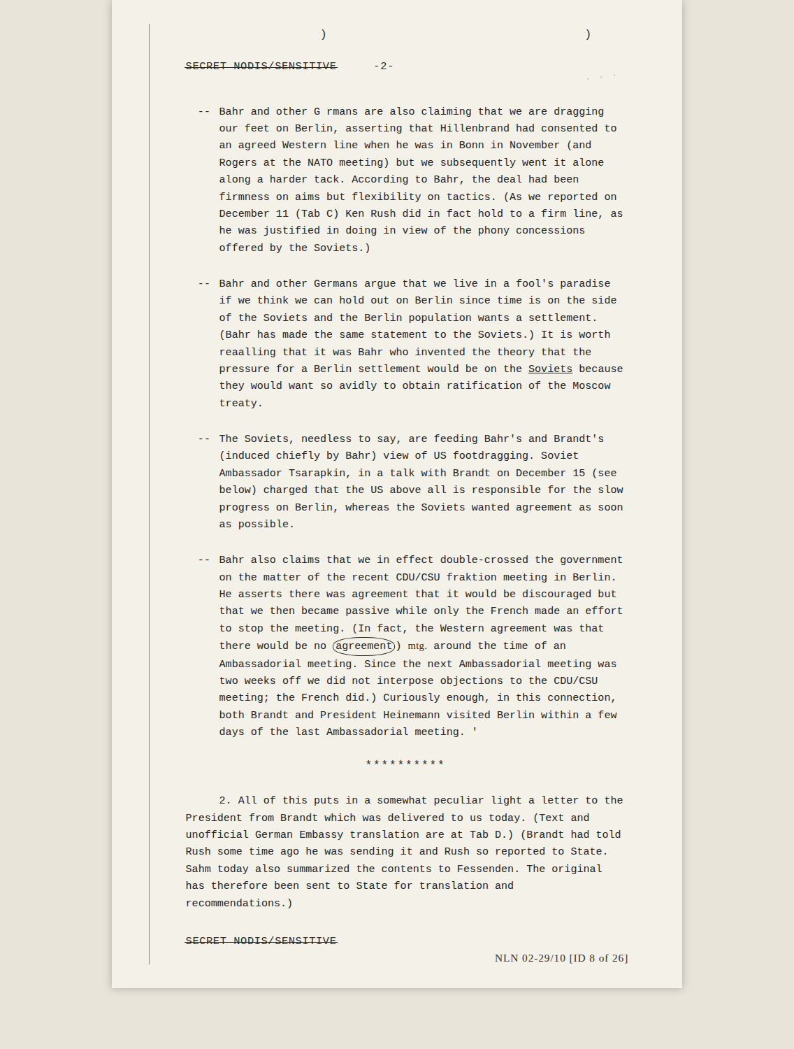)
)
. . .
SECRET NODIS/SENSITIVE -2-
Bahr and other G rmans are also claiming that we are dragging our feet on Berlin, asserting that Hillenbrand had consented to an agreed Western line when he was in Bonn in November (and Rogers at the NATO meeting) but we subsequently went it alone along a harder tack. According to Bahr, the deal had been firmness on aims but flexibility on tactics. (As we reported on December 11 (Tab C) Ken Rush did in fact hold to a firm line, as he was justified in doing in view of the phony concessions offered by the Soviets.)
Bahr and other Germans argue that we live in a fool's paradise if we think we can hold out on Berlin since time is on the side of the Soviets and the Berlin population wants a settlement. (Bahr has made the same statement to the Soviets.) It is worth reaalling that it was Bahr who invented the theory that the pressure for a Berlin settlement would be on the Soviets because they would want so avidly to obtain ratification of the Moscow treaty.
The Soviets, needless to say, are feeding Bahr's and Brandt's (induced chiefly by Bahr) view of US footdragging. Soviet Ambassador Tsarapkin, in a talk with Brandt on December 15 (see below) charged that the US above all is responsible for the slow progress on Berlin, whereas the Soviets wanted agreement as soon as possible.
Bahr also claims that we in effect double-crossed the government on the matter of the recent CDU/CSU fraktion meeting in Berlin. He asserts there was agreement that it would be discouraged but that we then became passive while only the French made an effort to stop the meeting. (In fact, the Western agreement was that there would be no agreement) mtg. around the time of an Ambassadorial meeting. Since the next Ambassadorial meeting was two weeks off we did not interpose objections to the CDU/CSU meeting; the French did.) Curiously enough, in this connection, both Brandt and President Heinemann visited Berlin within a few days of the last Ambassadorial meeting. '
**********
2. All of this puts in a somewhat peculiar light a letter to the President from Brandt which was delivered to us today. (Text and unofficial German Embassy translation are at Tab D.) (Brandt had told Rush some time ago he was sending it and Rush so reported to State. Sahm today also summarized the contents to Fessenden. The original has therefore been sent to State for translation and recommendations.)
SECRET NODIS/SENSITIVE
NLN 02-29/10 [ID 8 of 26]